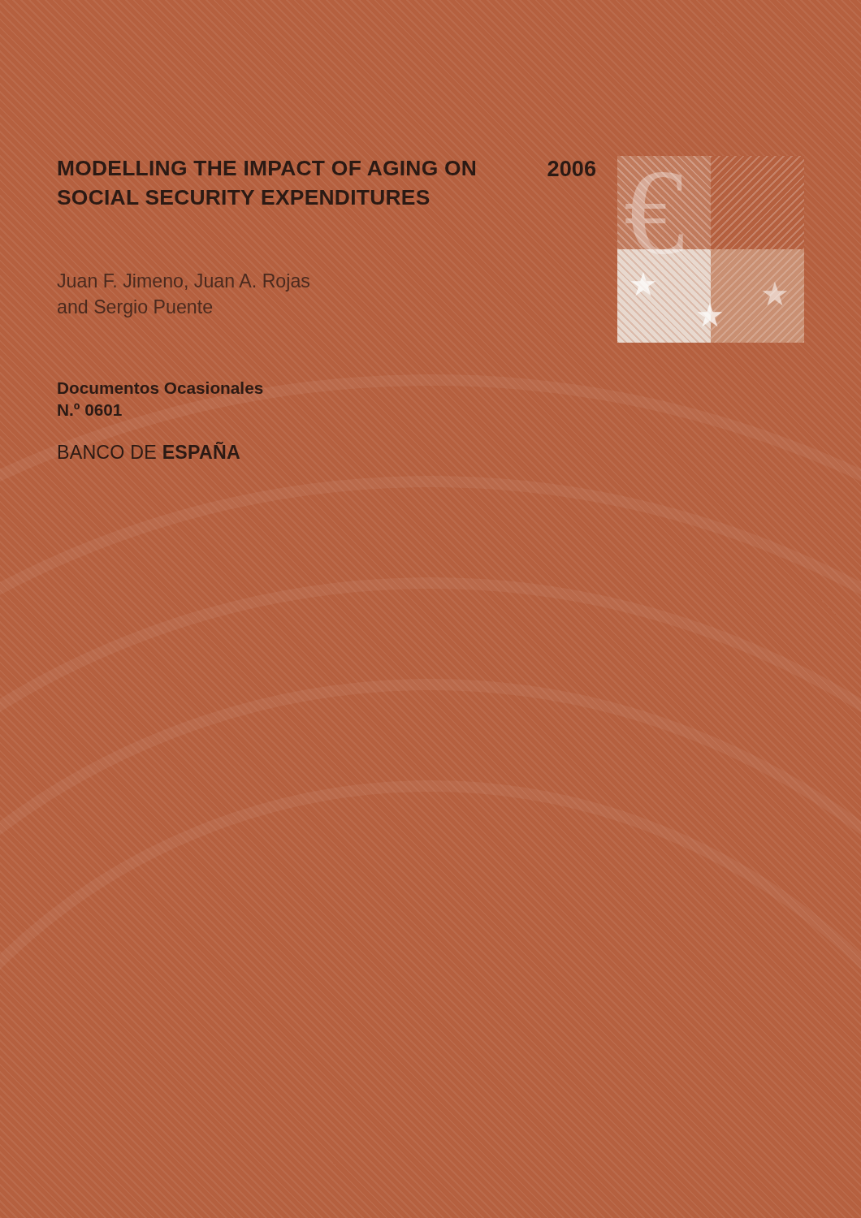Modelling the impact of aging on social security expenditures
Juan F. Jimeno, Juan A. Rojas
and Sergio Puente
Documentos Ocasionales N.º 0601
BANCO DE ESPAÑA
2006
€ ★ ★ ★